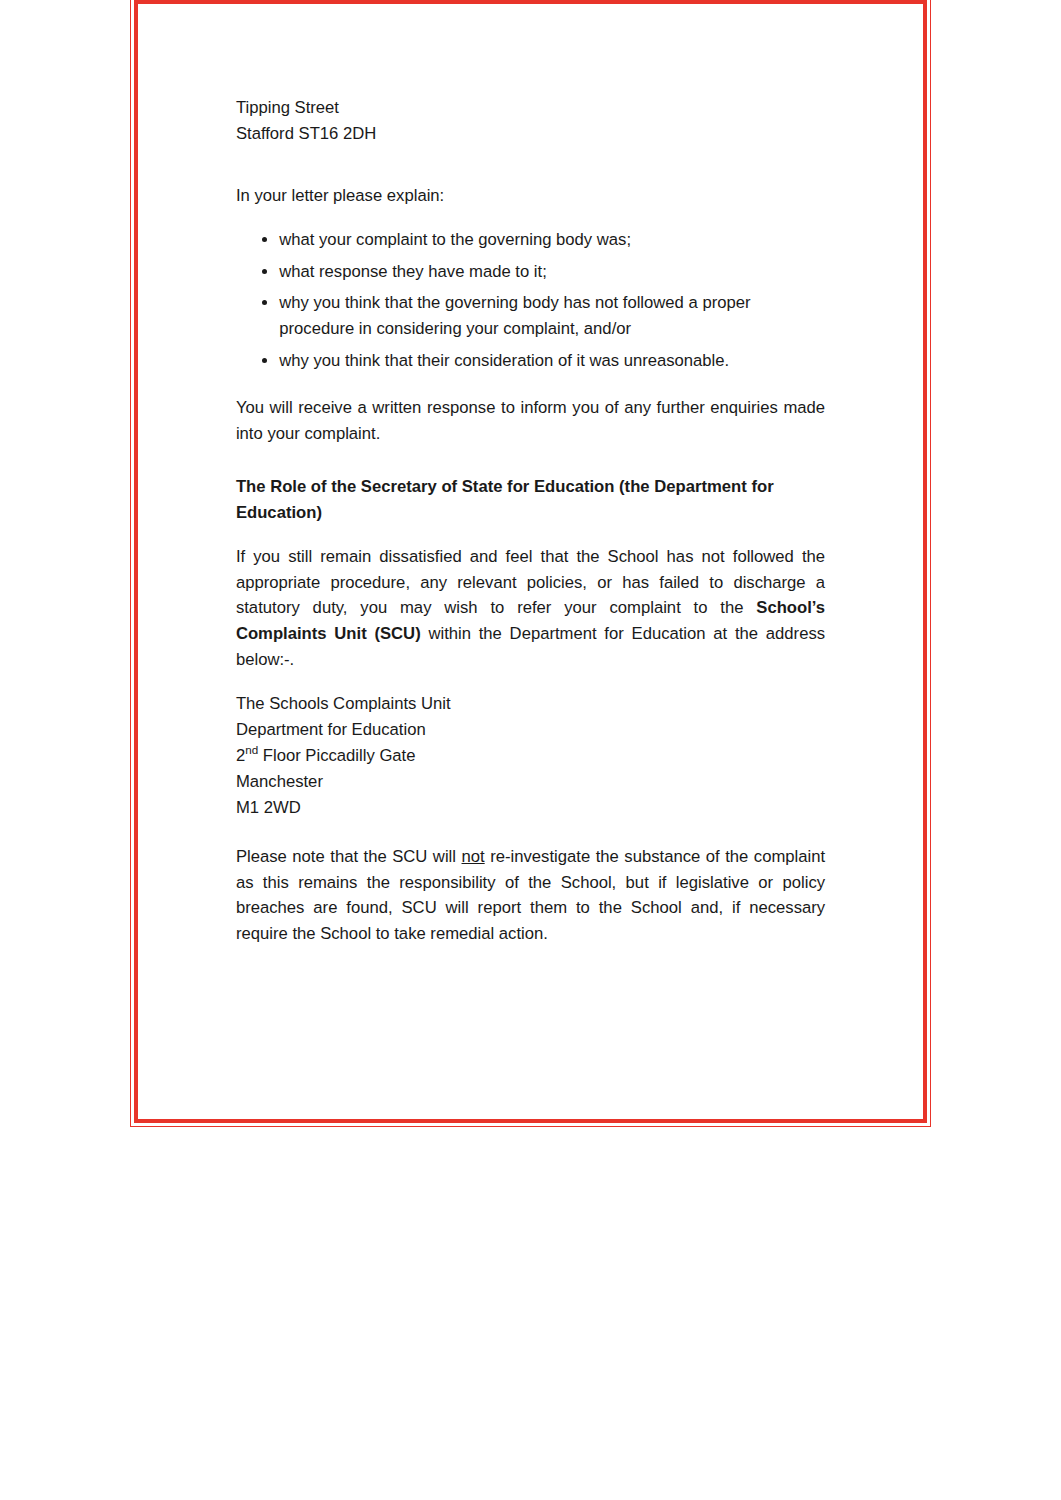Tipping Street
Stafford ST16 2DH
In your letter please explain:
what your complaint to the governing body was;
what response they have made to it;
why you think that the governing body has not followed a proper procedure in considering your complaint, and/or
why you think that their consideration of it was unreasonable.
You will receive a written response to inform you of any further enquiries made into your complaint.
The Role of the Secretary of State for Education (the Department for Education)
If you still remain dissatisfied and feel that the School has not followed the appropriate procedure, any relevant policies, or has failed to discharge a statutory duty, you may wish to refer your complaint to the School’s Complaints Unit (SCU) within the Department for Education at the address below:-.
The Schools Complaints Unit
Department for Education
2nd Floor Piccadilly Gate
Manchester
M1 2WD
Please note that the SCU will not re-investigate the substance of the complaint as this remains the responsibility of the School, but if legislative or policy breaches are found, SCU will report them to the School and, if necessary require the School to take remedial action.